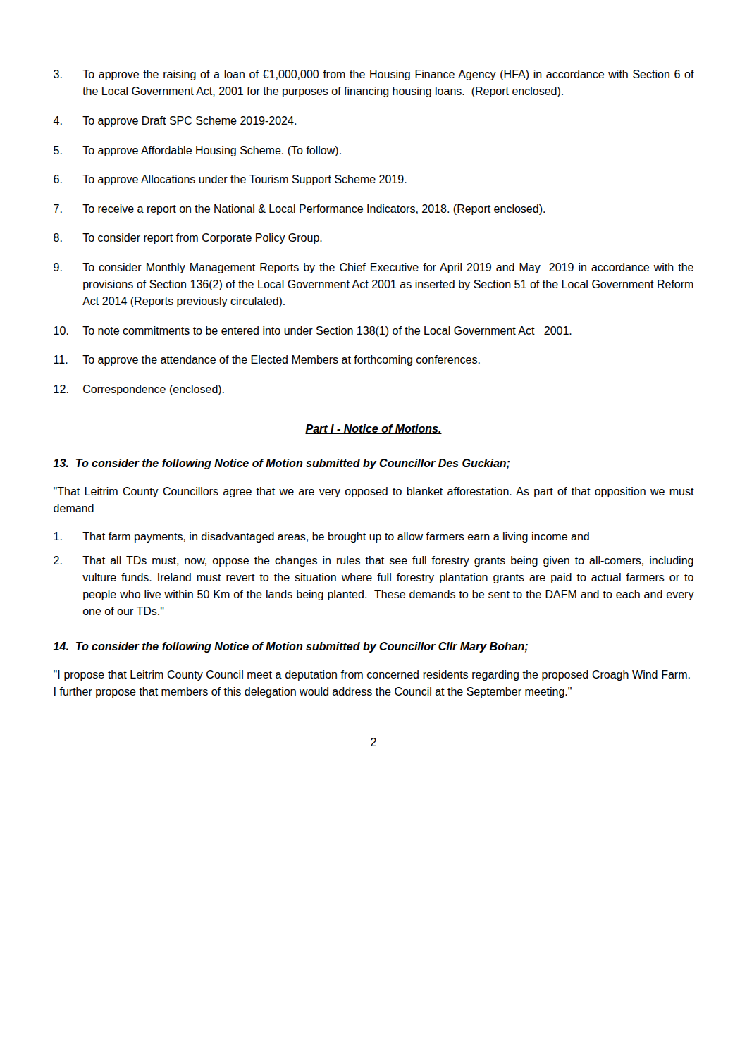3. To approve the raising of a loan of €1,000,000 from the Housing Finance Agency (HFA) in accordance with Section 6 of the Local Government Act, 2001 for the purposes of financing housing loans. (Report enclosed).
4. To approve Draft SPC Scheme 2019-2024.
5. To approve Affordable Housing Scheme. (To follow).
6. To approve Allocations under the Tourism Support Scheme 2019.
7. To receive a report on the National & Local Performance Indicators, 2018. (Report enclosed).
8. To consider report from Corporate Policy Group.
9. To consider Monthly Management Reports by the Chief Executive for April 2019 and May 2019 in accordance with the provisions of Section 136(2) of the Local Government Act 2001 as inserted by Section 51 of the Local Government Reform Act 2014 (Reports previously circulated).
10. To note commitments to be entered into under Section 138(1) of the Local Government Act 2001.
11. To approve the attendance of the Elected Members at forthcoming conferences.
12. Correspondence (enclosed).
Part I - Notice of Motions.
13. To consider the following Notice of Motion submitted by Councillor Des Guckian;
"That Leitrim County Councillors agree that we are very opposed to blanket afforestation. As part of that opposition we must demand
1. That farm payments, in disadvantaged areas, be brought up to allow farmers earn a living income and
2. That all TDs must, now, oppose the changes in rules that see full forestry grants being given to all-comers, including vulture funds. Ireland must revert to the situation where full forestry plantation grants are paid to actual farmers or to people who live within 50 Km of the lands being planted. These demands to be sent to the DAFM and to each and every one of our TDs."
14. To consider the following Notice of Motion submitted by Councillor Cllr Mary Bohan;
"I propose that Leitrim County Council meet a deputation from concerned residents regarding the proposed Croagh Wind Farm. I further propose that members of this delegation would address the Council at the September meeting."
2